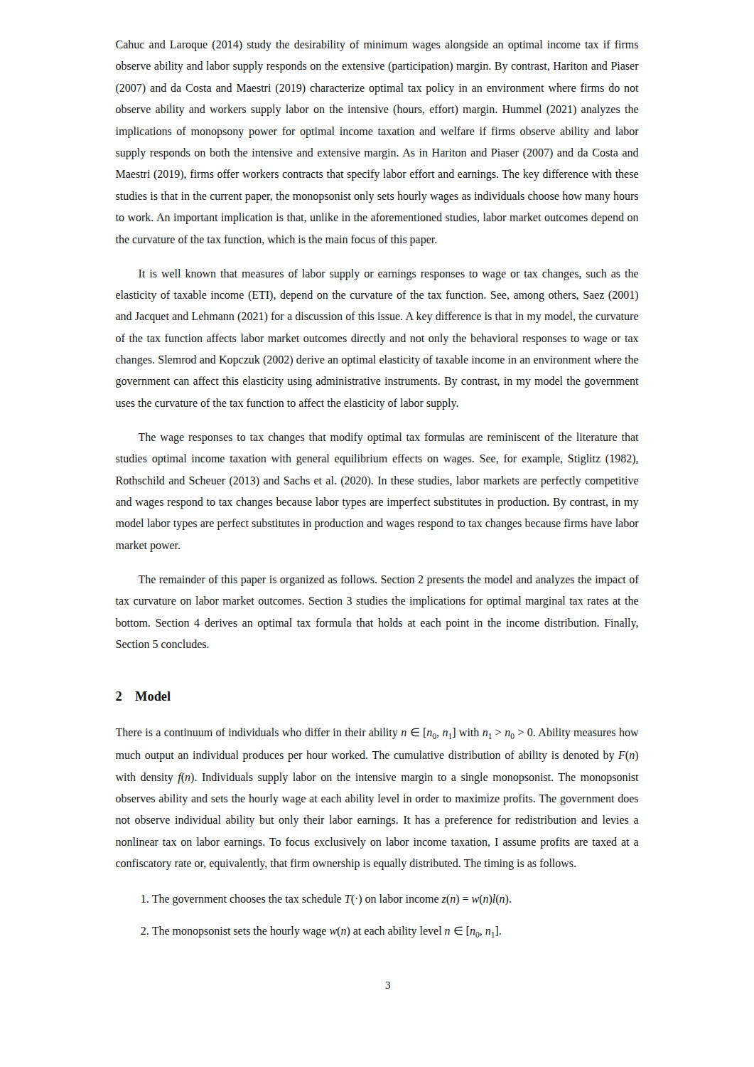Cahuc and Laroque (2014) study the desirability of minimum wages alongside an optimal income tax if firms observe ability and labor supply responds on the extensive (participation) margin. By contrast, Hariton and Piaser (2007) and da Costa and Maestri (2019) characterize optimal tax policy in an environment where firms do not observe ability and workers supply labor on the intensive (hours, effort) margin. Hummel (2021) analyzes the implications of monopsony power for optimal income taxation and welfare if firms observe ability and labor supply responds on both the intensive and extensive margin. As in Hariton and Piaser (2007) and da Costa and Maestri (2019), firms offer workers contracts that specify labor effort and earnings. The key difference with these studies is that in the current paper, the monopsonist only sets hourly wages as individuals choose how many hours to work. An important implication is that, unlike in the aforementioned studies, labor market outcomes depend on the curvature of the tax function, which is the main focus of this paper.
It is well known that measures of labor supply or earnings responses to wage or tax changes, such as the elasticity of taxable income (ETI), depend on the curvature of the tax function. See, among others, Saez (2001) and Jacquet and Lehmann (2021) for a discussion of this issue. A key difference is that in my model, the curvature of the tax function affects labor market outcomes directly and not only the behavioral responses to wage or tax changes. Slemrod and Kopczuk (2002) derive an optimal elasticity of taxable income in an environment where the government can affect this elasticity using administrative instruments. By contrast, in my model the government uses the curvature of the tax function to affect the elasticity of labor supply.
The wage responses to tax changes that modify optimal tax formulas are reminiscent of the literature that studies optimal income taxation with general equilibrium effects on wages. See, for example, Stiglitz (1982), Rothschild and Scheuer (2013) and Sachs et al. (2020). In these studies, labor markets are perfectly competitive and wages respond to tax changes because labor types are imperfect substitutes in production. By contrast, in my model labor types are perfect substitutes in production and wages respond to tax changes because firms have labor market power.
The remainder of this paper is organized as follows. Section 2 presents the model and analyzes the impact of tax curvature on labor market outcomes. Section 3 studies the implications for optimal marginal tax rates at the bottom. Section 4 derives an optimal tax formula that holds at each point in the income distribution. Finally, Section 5 concludes.
2 Model
There is a continuum of individuals who differ in their ability n ∈ [n0, n1] with n1 > n0 > 0. Ability measures how much output an individual produces per hour worked. The cumulative distribution of ability is denoted by F(n) with density f(n). Individuals supply labor on the intensive margin to a single monopsonist. The monopsonist observes ability and sets the hourly wage at each ability level in order to maximize profits. The government does not observe individual ability but only their labor earnings. It has a preference for redistribution and levies a nonlinear tax on labor earnings. To focus exclusively on labor income taxation, I assume profits are taxed at a confiscatory rate or, equivalently, that firm ownership is equally distributed. The timing is as follows.
The government chooses the tax schedule T(·) on labor income z(n) = w(n)l(n).
The monopsonist sets the hourly wage w(n) at each ability level n ∈ [n0, n1].
3